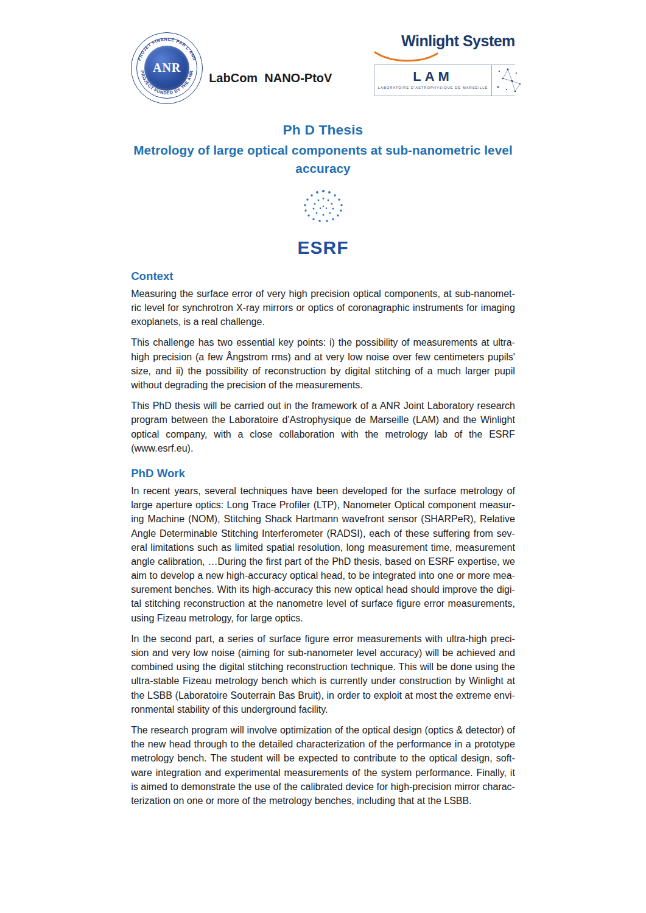PROJET FINANCÉ PAR L'ANR PROJECT FUNDED BY THE ANR
ANR
LabCom NANO-PtoV
Winlight System
LAM
Laboratoire d'Astrophysique de Marseille
Ph D Thesis
Metrology of large optical components at sub-nanometric level accuracy
ESRF
Context
Measuring the surface error of very high precision optical components, at sub-nanometric level for synchrotron X-ray mirrors or optics of coronagraphic instruments for imaging exoplanets, is a real challenge.
This challenge has two essential key points: i) the possibility of measurements at ultra-high precision (a few Ångstrom rms) and at very low noise over few centimeters pupils' size, and ii) the possibility of reconstruction by digital stitching of a much larger pupil without degrading the precision of the measurements.
This PhD thesis will be carried out in the framework of a ANR Joint Laboratory research program between the Laboratoire d'Astrophysique de Marseille (LAM) and the Winlight optical company, with a close collaboration with the metrology lab of the ESRF (www.esrf.eu).
PhD Work
In recent years, several techniques have been developed for the surface metrology of large aperture optics: Long Trace Profiler (LTP), Nanometer Optical component measuring Machine (NOM), Stitching Shack Hartmann wavefront sensor (SHARPeR), Relative Angle Determinable Stitching Interferometer (RADSI), each of these suffering from several limitations such as limited spatial resolution, long measurement time, measurement angle calibration, …During the first part of the PhD thesis, based on ESRF expertise, we aim to develop a new high-accuracy optical head, to be integrated into one or more measurement benches. With its high-accuracy this new optical head should improve the digital stitching reconstruction at the nanometre level of surface figure error measurements, using Fizeau metrology, for large optics.
In the second part, a series of surface figure error measurements with ultra-high precision and very low noise (aiming for sub-nanometer level accuracy) will be achieved and combined using the digital stitching reconstruction technique. This will be done using the ultra-stable Fizeau metrology bench which is currently under construction by Winlight at the LSBB (Laboratoire Souterrain Bas Bruit), in order to exploit at most the extreme environmental stability of this underground facility.
The research program will involve optimization of the optical design (optics & detector) of the new head through to the detailed characterization of the performance in a prototype metrology bench. The student will be expected to contribute to the optical design, software integration and experimental measurements of the system performance. Finally, it is aimed to demonstrate the use of the calibrated device for high-precision mirror characterization on one or more of the metrology benches, including that at the LSBB.